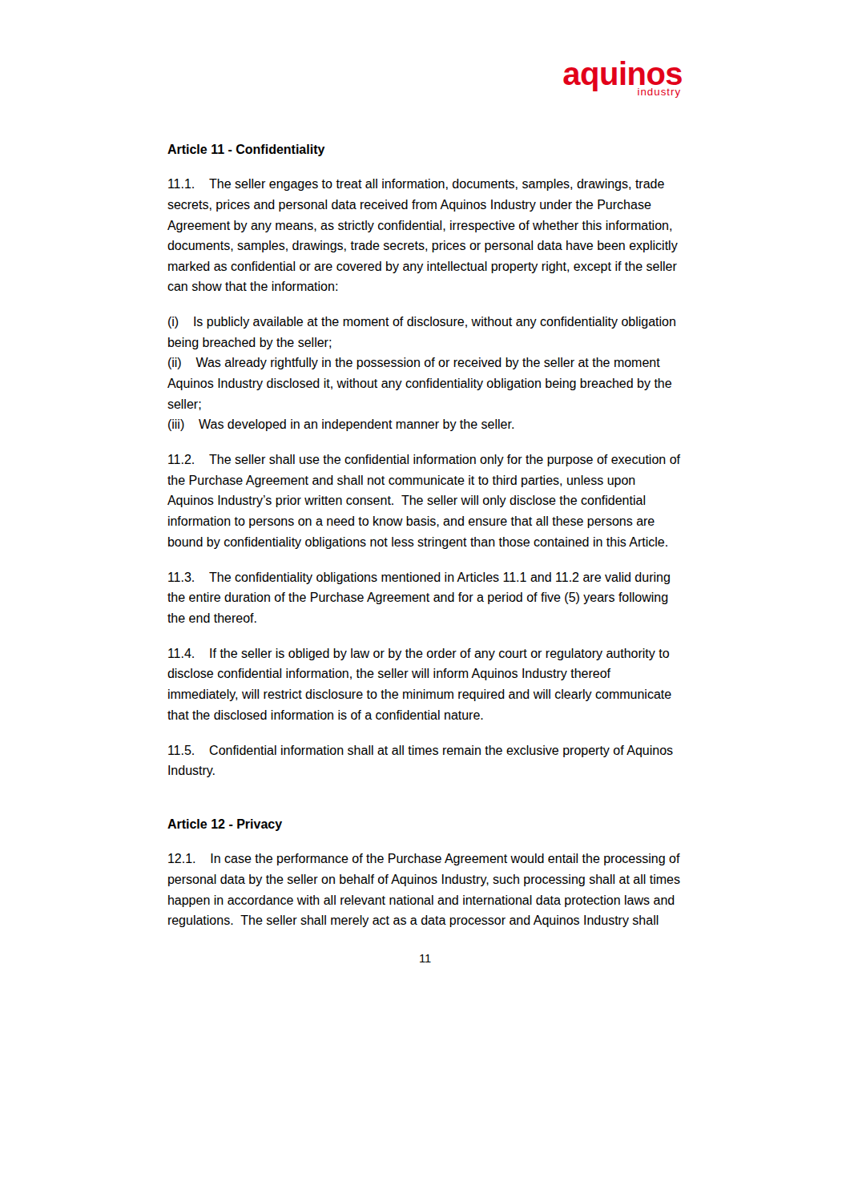aquinos industry
Article 11 - Confidentiality
11.1. The seller engages to treat all information, documents, samples, drawings, trade secrets, prices and personal data received from Aquinos Industry under the Purchase Agreement by any means, as strictly confidential, irrespective of whether this information, documents, samples, drawings, trade secrets, prices or personal data have been explicitly marked as confidential or are covered by any intellectual property right, except if the seller can show that the information:
(i) Is publicly available at the moment of disclosure, without any confidentiality obligation being breached by the seller;
(ii) Was already rightfully in the possession of or received by the seller at the moment Aquinos Industry disclosed it, without any confidentiality obligation being breached by the seller;
(iii) Was developed in an independent manner by the seller.
11.2. The seller shall use the confidential information only for the purpose of execution of the Purchase Agreement and shall not communicate it to third parties, unless upon Aquinos Industry’s prior written consent. The seller will only disclose the confidential information to persons on a need to know basis, and ensure that all these persons are bound by confidentiality obligations not less stringent than those contained in this Article.
11.3. The confidentiality obligations mentioned in Articles 11.1 and 11.2 are valid during the entire duration of the Purchase Agreement and for a period of five (5) years following the end thereof.
11.4. If the seller is obliged by law or by the order of any court or regulatory authority to disclose confidential information, the seller will inform Aquinos Industry thereof immediately, will restrict disclosure to the minimum required and will clearly communicate that the disclosed information is of a confidential nature.
11.5. Confidential information shall at all times remain the exclusive property of Aquinos Industry.
Article 12 - Privacy
12.1. In case the performance of the Purchase Agreement would entail the processing of personal data by the seller on behalf of Aquinos Industry, such processing shall at all times happen in accordance with all relevant national and international data protection laws and regulations. The seller shall merely act as a data processor and Aquinos Industry shall
11